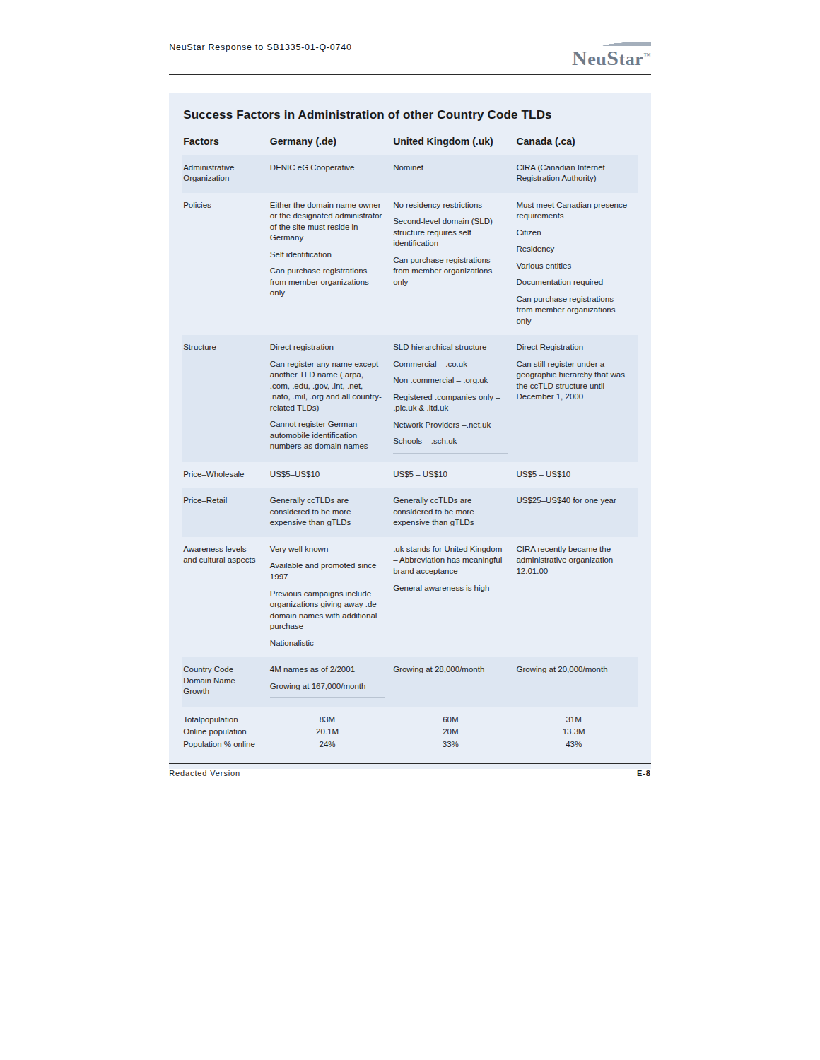NeuStar Response to SB1335-01-Q-0740
NeuStar™
Success Factors in Administration of other Country Code TLDs
| Factors | Germany (.de) | United Kingdom (.uk) | Canada (.ca) |
| --- | --- | --- | --- |
| Administrative Organization | DENIC eG Cooperative | Nominet | CIRA (Canadian Internet Registration Authority) |
| Policies | Either the domain name owner or the designated administrator of the site must reside in Germany Self identification Can purchase registrations from member organizations only | No residency restrictions Second-level domain (SLD) structure requires self identification Can purchase registrations from member organizations only | Must meet Canadian presence requirements Citizen Residency Various entities Documentation required Can purchase registrations from member organizations only |
| Structure | Direct registration Can register any name except another TLD name (.arpa, .com, .edu, .gov, .int, .net, .nato, .mil, .org and all country-related TLDs) Cannot register German automobile identification numbers as domain names | SLD hierarchical structure Commercial – .co.uk Non .commercial – .org.uk Registered .companies only – .plc.uk & .ltd.uk Network Providers –.net.uk Schools – .sch.uk | Direct Registration Can still register under a geographic hierarchy that was the ccTLD structure until December 1, 2000 |
| Price–Wholesale | US$5–US$10 | US$5 – US$10 | US$5 – US$10 |
| Price–Retail | Generally ccTLDs are considered to be more expensive than gTLDs | Generally ccTLDs are considered to be more expensive than gTLDs | US$25–US$40 for one year |
| Awareness levels and cultural aspects | Very well known Available and promoted since 1997 Previous campaigns include organizations giving away .de domain names with additional purchase Nationalistic | .uk stands for United Kingdom – Abbreviation has meaningful brand acceptance General awareness is high | CIRA recently became the administrative organization 12.01.00 |
| Country Code Domain Name Growth | 4M names as of 2/2001 Growing at 167,000/month | Growing at 28,000/month | Growing at 20,000/month |
| Totalpopulation Online population Population % online | 83M 20.1M 24% | 60M 20M 33% | 31M 13.3M 43% |
Redacted Version
E-8